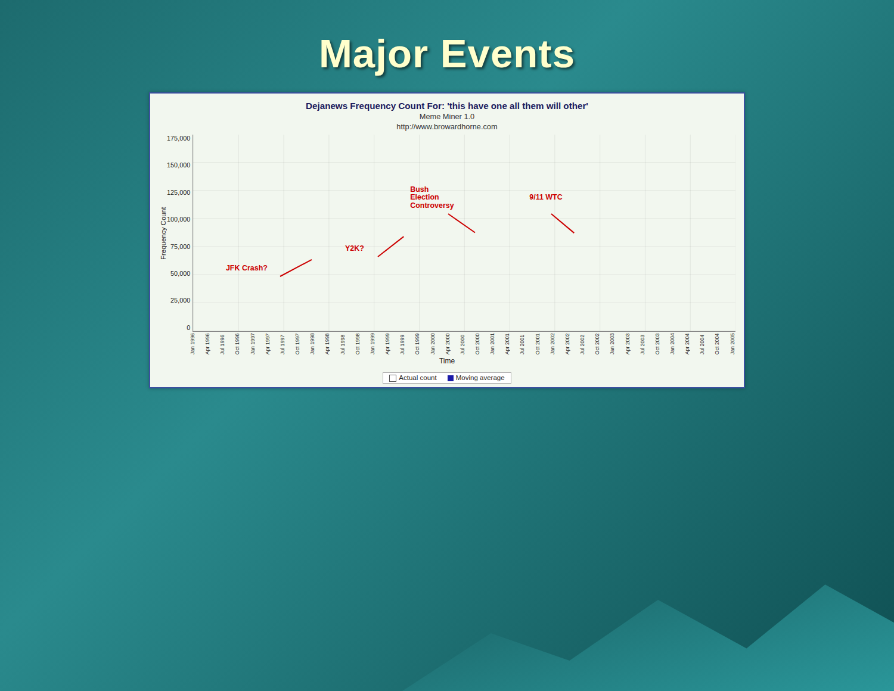Major Events
Dejanews Frequency Count For: 'this have one all them will other'
Meme Miner 1.0
http://www.browardhorne.com
Frequency Count
175,000 150,000 125,000 100,000 75,000 50,000 25,000 0
JFK Crash?
Y2K?
Bush
Election
Controversy
9/11 WTC
Jan 1996 Apr 1996 Jul 1996 Oct 1996 Jan 1997 Apr 1997 Jul 1997 Oct 1997 Jan 1998 Apr 1998 Jul 1998 Oct 1998 Jan 1999 Apr 1999 Jul 1999 Oct 1999 Jan 2000 Apr 2000 Jul 2000 Oct 2000 Jan 2001 Apr 2001 Jul 2001 Oct 2001 Jan 2002 Apr 2002 Jul 2002 Oct 2002 Jan 2003 Apr 2003 Jul 2003 Oct 2003 Jan 2004 Apr 2004 Jul 2004 Oct 2004 Jan 2005
Time
Actual count Moving average